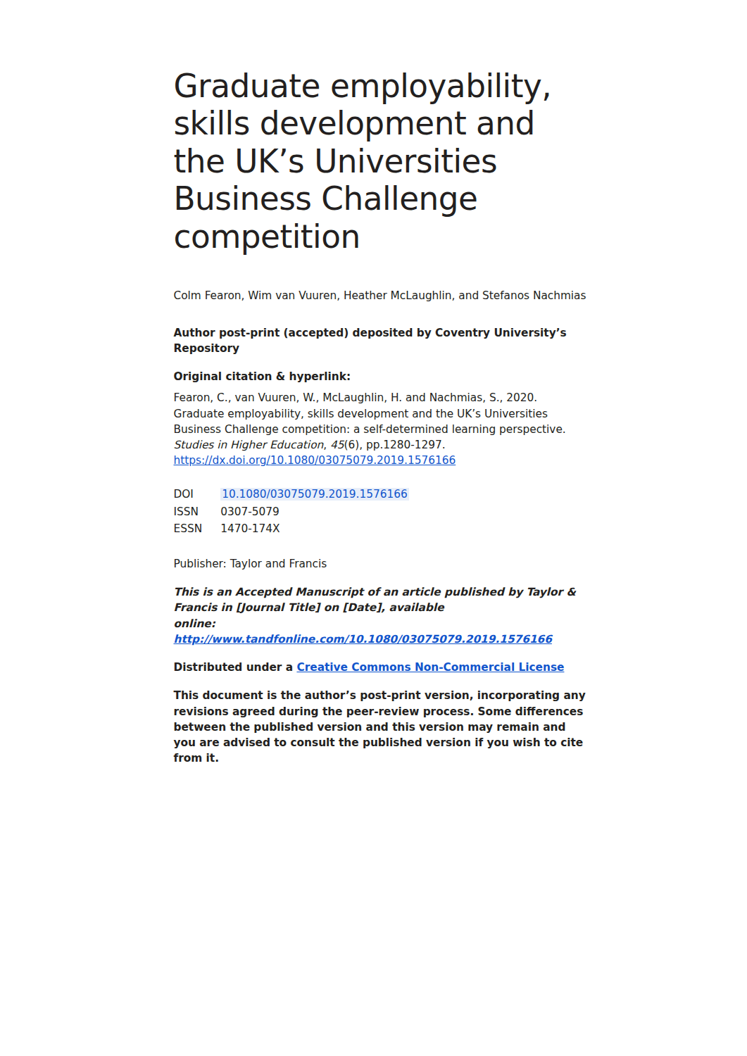Graduate employability, skills development and the UK’s Universities Business Challenge competition
Colm Fearon, Wim van Vuuren, Heather McLaughlin, and Stefanos Nachmias
Author post-print (accepted) deposited by Coventry University’s Repository
Original citation & hyperlink:
Fearon, C., van Vuuren, W., McLaughlin, H. and Nachmias, S., 2020. Graduate employability, skills development and the UK’s Universities Business Challenge competition: a self-determined learning perspective. Studies in Higher Education, 45(6), pp.1280-1297.
https://dx.doi.org/10.1080/03075079.2019.1576166
| DOI | 10.1080/03075079.2019.1576166 |
| ISSN | 0307-5079 |
| ESSN | 1470-174X |
Publisher: Taylor and Francis
This is an Accepted Manuscript of an article published by Taylor & Francis in [Journal Title] on [Date], available
online: http://www.tandfonline.com/10.1080/03075079.2019.1576166
Distributed under a Creative Commons Non-Commercial License
This document is the author’s post-print version, incorporating any revisions agreed during the peer-review process. Some differences between the published version and this version may remain and you are advised to consult the published version if you wish to cite from it.